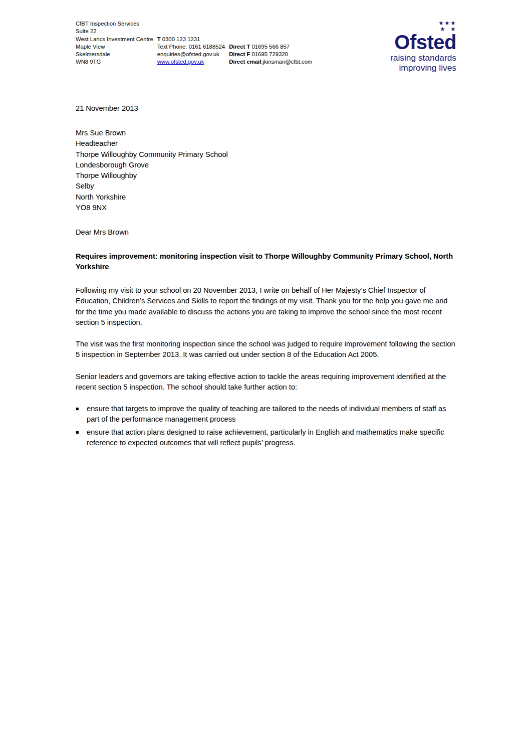CfBT Inspection Services
Suite 22
West Lancs Investment Centre
Maple View
Skelmersdale
WN8 9TG
T 0300 123 1231
Text Phone: 0161 6188524
enquiries@ofsted.gov.uk
www.ofsted.gov.uk
Direct T 01695 566 857
Direct F 01695 729320
Direct email:jkinsman@cfbt.com
★★★
★ ★
Ofsted
raising standards
improving lives
21 November 2013
Mrs Sue Brown
Headteacher
Thorpe Willoughby Community Primary School
Londesborough Grove
Thorpe Willoughby
Selby
North Yorkshire
YO8 9NX
Dear Mrs Brown
Requires improvement: monitoring inspection visit to Thorpe Willoughby Community Primary School, North Yorkshire
Following my visit to your school on 20 November 2013, I write on behalf of Her Majesty’s Chief Inspector of Education, Children’s Services and Skills to report the findings of my visit. Thank you for the help you gave me and for the time you made available to discuss the actions you are taking to improve the school since the most recent section 5 inspection.
The visit was the first monitoring inspection since the school was judged to require improvement following the section 5 inspection in September 2013. It was carried out under section 8 of the Education Act 2005.
Senior leaders and governors are taking effective action to tackle the areas requiring improvement identified at the recent section 5 inspection. The school should take further action to:
ensure that targets to improve the quality of teaching are tailored to the needs of individual members of staff as part of the performance management process
ensure that action plans designed to raise achievement, particularly in English and mathematics make specific reference to expected outcomes that will reflect pupils’ progress.